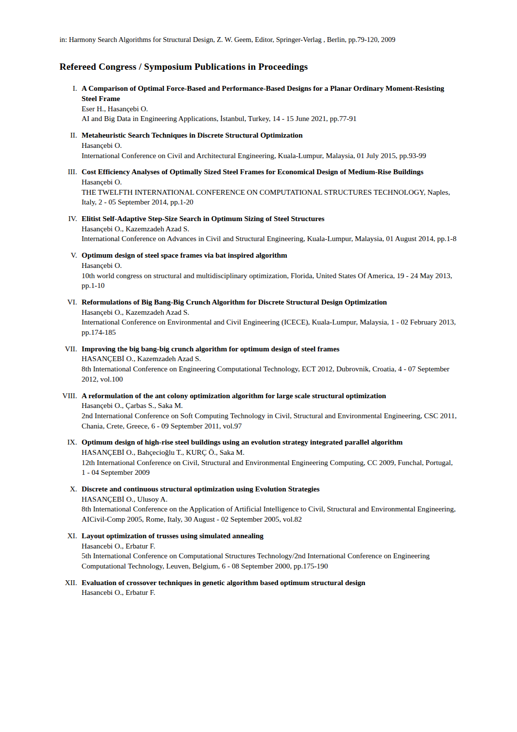in: Harmony Search Algorithms for Structural Design, Z. W. Geem, Editor, Springer-Verlag , Berlin, pp.79-120, 2009
Refereed Congress / Symposium Publications in Proceedings
A Comparison of Optimal Force-Based and Performance-Based Designs for a Planar Ordinary Moment-Resisting Steel Frame Eser H., Hasançebi O. AI and Big Data in Engineering Applications, İstanbul, Turkey, 14 - 15 June 2021, pp.77-91
Metaheuristic Search Techniques in Discrete Structural Optimization Hasançebi O. International Conference on Civil and Architectural Engineering, Kuala-Lumpur, Malaysia, 01 July 2015, pp.93-99
Cost Efficiency Analyses of Optimally Sized Steel Frames for Economical Design of Medium-Rise Buildings Hasançebi O. THE TWELFTH INTERNATIONAL CONFERENCE ON COMPUTATIONAL STRUCTURES TECHNOLOGY, Naples, Italy, 2 - 05 September 2014, pp.1-20
Elitist Self-Adaptive Step-Size Search in Optimum Sizing of Steel Structures Hasançebi O., Kazemzadeh Azad S. International Conference on Advances in Civil and Structural Engineering, Kuala-Lumpur, Malaysia, 01 August 2014, pp.1-8
Optimum design of steel space frames via bat inspired algorithm Hasançebi O. 10th world congress on structural and multidisciplinary optimization, Florida, United States Of America, 19 - 24 May 2013, pp.1-10
Reformulations of Big Bang-Big Crunch Algorithm for Discrete Structural Design Optimization Hasançebi O., Kazemzadeh Azad S. International Conference on Environmental and Civil Engineering (ICECE), Kuala-Lumpur, Malaysia, 1 - 02 February 2013, pp.174-185
Improving the big bang-big crunch algorithm for optimum design of steel frames HASANÇEBİ O., Kazemzadeh Azad S. 8th International Conference on Engineering Computational Technology, ECT 2012, Dubrovnik, Croatia, 4 - 07 September 2012, vol.100
A reformulation of the ant colony optimization algorithm for large scale structural optimization Hasançebi O., Çarbas S., Saka M. 2nd International Conference on Soft Computing Technology in Civil, Structural and Environmental Engineering, CSC 2011, Chania, Crete, Greece, 6 - 09 September 2011, vol.97
Optimum design of high-rise steel buildings using an evolution strategy integrated parallel algorithm HASANÇEBİ O., Bahçecioğlu T., KURÇ Ö., Saka M. 12th International Conference on Civil, Structural and Environmental Engineering Computing, CC 2009, Funchal, Portugal, 1 - 04 September 2009
Discrete and continuous structural optimization using Evolution Strategies HASANÇEBİ O., Ulusoy A. 8th International Conference on the Application of Artificial Intelligence to Civil, Structural and Environmental Engineering, AICivil-Comp 2005, Rome, Italy, 30 August - 02 September 2005, vol.82
Layout optimization of trusses using simulated annealing Hasancebi O., Erbatur F. 5th International Conference on Computational Structures Technology/2nd International Conference on Engineering Computational Technology, Leuven, Belgium, 6 - 08 September 2000, pp.175-190
Evaluation of crossover techniques in genetic algorithm based optimum structural design Hasancebi O., Erbatur F.